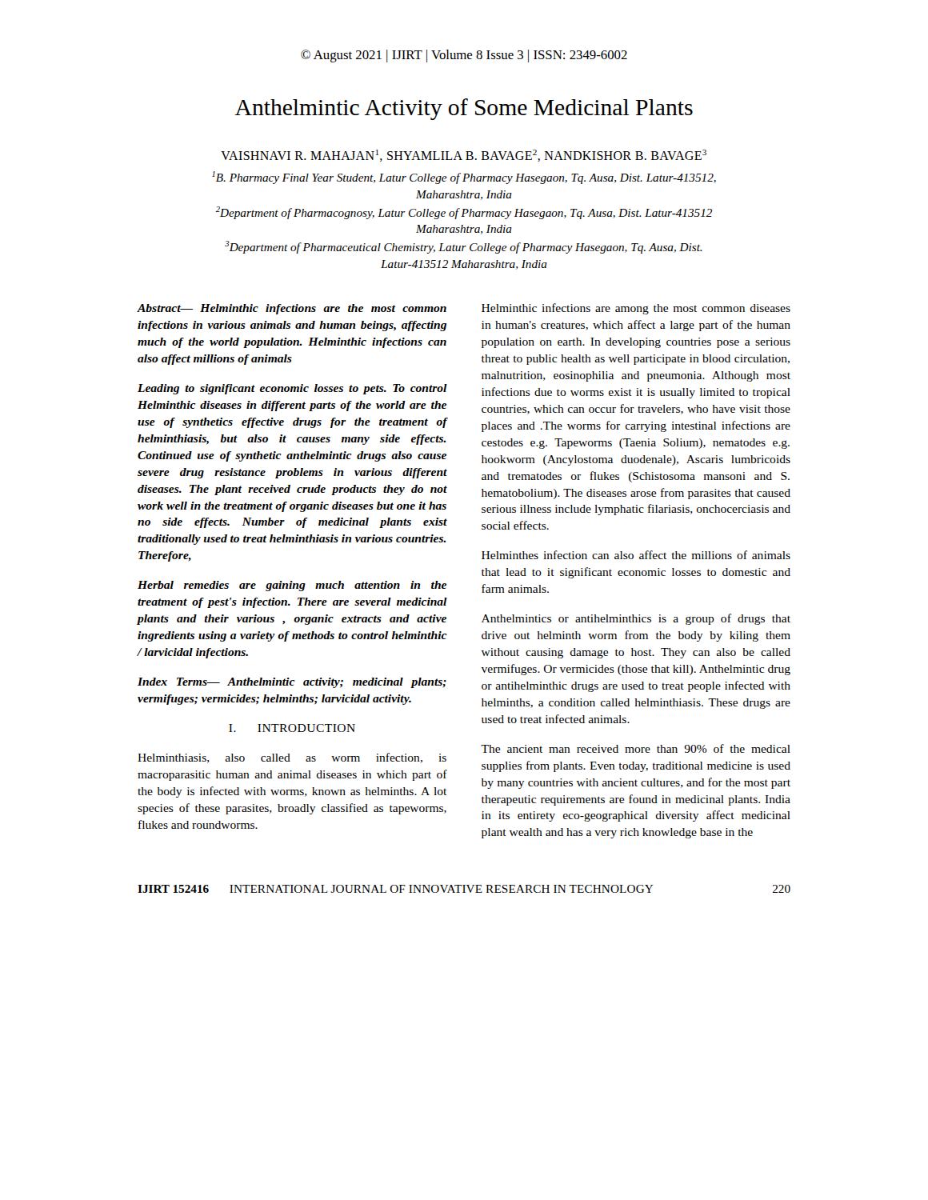© August 2021 | IJIRT | Volume 8 Issue 3 | ISSN: 2349-6002
Anthelmintic Activity of Some Medicinal Plants
VAISHNAVI R. MAHAJAN1, SHYAMLILA B. BAVAGE2, NANDKISHOR B. BAVAGE3
1B. Pharmacy Final Year Student, Latur College of Pharmacy Hasegaon, Tq. Ausa, Dist. Latur-413512, Maharashtra, India
2Department of Pharmacognosy, Latur College of Pharmacy Hasegaon, Tq. Ausa, Dist. Latur-413512 Maharashtra, India
3Department of Pharmaceutical Chemistry, Latur College of Pharmacy Hasegaon, Tq. Ausa, Dist. Latur-413512 Maharashtra, India
Abstract— Helminthic infections are the most common infections in various animals and human beings, affecting much of the world population. Helminthic infections can also affect millions of animals
Leading to significant economic losses to pets. To control Helminthic diseases in different parts of the world are the use of synthetics effective drugs for the treatment of helminthiasis, but also it causes many side effects. Continued use of synthetic anthelmintic drugs also cause severe drug resistance problems in various different diseases. The plant received crude products they do not work well in the treatment of organic diseases but one it has no side effects. Number of medicinal plants exist traditionally used to treat helminthiasis in various countries. Therefore,
Herbal remedies are gaining much attention in the treatment of pest's infection. There are several medicinal plants and their various , organic extracts and active ingredients using a variety of methods to control helminthic / larvicidal infections.
Index Terms— Anthelmintic activity; medicinal plants; vermifuges; vermicides; helminths; larvicidal activity.
I. INTRODUCTION
Helminthiasis, also called as worm infection, is macroparasitic human and animal diseases in which part of the body is infected with worms, known as helminths. A lot species of these parasites, broadly classified as tapeworms, flukes and roundworms.
Helminthic infections are among the most common diseases in human's creatures, which affect a large part of the human population on earth. In developing countries pose a serious threat to public health as well participate in blood circulation, malnutrition, eosinophilia and pneumonia. Although most infections due to worms exist it is usually limited to tropical countries, which can occur for travelers, who have visit those places and .The worms for carrying intestinal infections are cestodes e.g. Tapeworms (Taenia Solium), nematodes e.g. hookworm (Ancylostoma duodenale), Ascaris lumbricoids and trematodes or flukes (Schistosoma mansoni and S. hematobolium). The diseases arose from parasites that caused serious illness include lymphatic filariasis, onchocerciasis and social effects.
Helminthes infection can also affect the millions of animals that lead to it significant economic losses to domestic and farm animals.
Anthelmintics or antihelminthics is a group of drugs that drive out helminth worm from the body by kiling them without causing damage to host. They can also be called vermifuges. Or vermicides (those that kill). Anthelmintic drug or antihelminthic drugs are used to treat people infected with helminths, a condition called helminthiasis. These drugs are used to treat infected animals.
The ancient man received more than 90% of the medical supplies from plants. Even today, traditional medicine is used by many countries with ancient cultures, and for the most part therapeutic requirements are found in medicinal plants. India in its entirety eco-geographical diversity affect medicinal plant wealth and has a very rich knowledge base in the
IJIRT 152416 INTERNATIONAL JOURNAL OF INNOVATIVE RESEARCH IN TECHNOLOGY 220